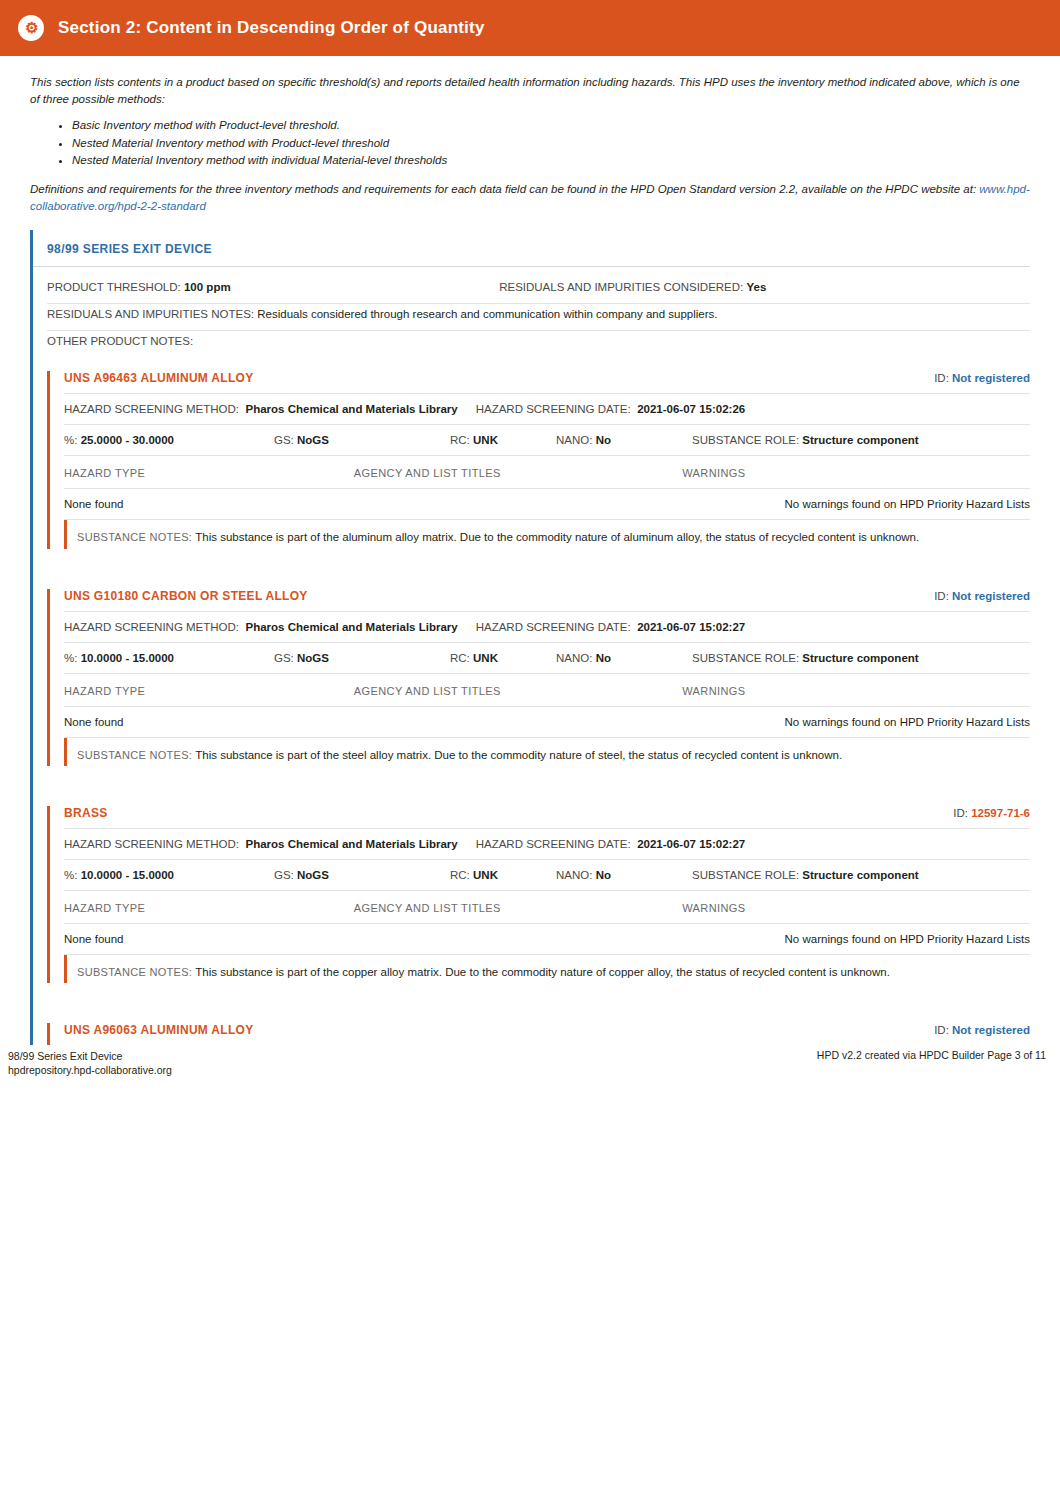⚙
Section 2: Content in Descending Order of Quantity
This section lists contents in a product based on specific threshold(s) and reports detailed health information including hazards. This HPD uses the inventory method indicated above, which is one of three possible methods:
Basic Inventory method with Product-level threshold.
Nested Material Inventory method with Product-level threshold
Nested Material Inventory method with individual Material-level thresholds
Definitions and requirements for the three inventory methods and requirements for each data field can be found in the HPD Open Standard version 2.2, available on the HPDC website at: www.hpd-collaborative.org/hpd-2-2-standard
98/99 SERIES EXIT DEVICE
PRODUCT THRESHOLD: 100 ppm
RESIDUALS AND IMPURITIES CONSIDERED: Yes
RESIDUALS AND IMPURITIES NOTES: Residuals considered through research and communication within company and suppliers.
OTHER PRODUCT NOTES:
UNS A96463 ALUMINUM ALLOY
ID: Not registered
HAZARD SCREENING METHOD: Pharos Chemical and Materials Library
HAZARD SCREENING DATE: 2021-06-07 15:02:26
%: 25.0000 - 30.0000
GS: NoGS
RC: UNK
NANO: No
SUBSTANCE ROLE: Structure component
| HAZARD TYPE | AGENCY AND LIST TITLES | WARNINGS |
| --- | --- | --- |
| None found | | No warnings found on HPD Priority Hazard Lists |
SUBSTANCE NOTES: This substance is part of the aluminum alloy matrix. Due to the commodity nature of aluminum alloy, the status of recycled content is unknown.
UNS G10180 CARBON OR STEEL ALLOY
ID: Not registered
HAZARD SCREENING METHOD: Pharos Chemical and Materials Library
HAZARD SCREENING DATE: 2021-06-07 15:02:27
%: 10.0000 - 15.0000
GS: NoGS
RC: UNK
NANO: No
SUBSTANCE ROLE: Structure component
| HAZARD TYPE | AGENCY AND LIST TITLES | WARNINGS |
| --- | --- | --- |
| None found | | No warnings found on HPD Priority Hazard Lists |
SUBSTANCE NOTES: This substance is part of the steel alloy matrix. Due to the commodity nature of steel, the status of recycled content is unknown.
BRASS
ID: 12597-71-6
HAZARD SCREENING METHOD: Pharos Chemical and Materials Library
HAZARD SCREENING DATE: 2021-06-07 15:02:27
%: 10.0000 - 15.0000
GS: NoGS
RC: UNK
NANO: No
SUBSTANCE ROLE: Structure component
| HAZARD TYPE | AGENCY AND LIST TITLES | WARNINGS |
| --- | --- | --- |
| None found | | No warnings found on HPD Priority Hazard Lists |
SUBSTANCE NOTES: This substance is part of the copper alloy matrix. Due to the commodity nature of copper alloy, the status of recycled content is unknown.
UNS A96063 ALUMINUM ALLOY
ID: Not registered
98/99 Series Exit Device
hpdrepository.hpd-collaborative.org
HPD v2.2 created via HPDC Builder Page 3 of 11